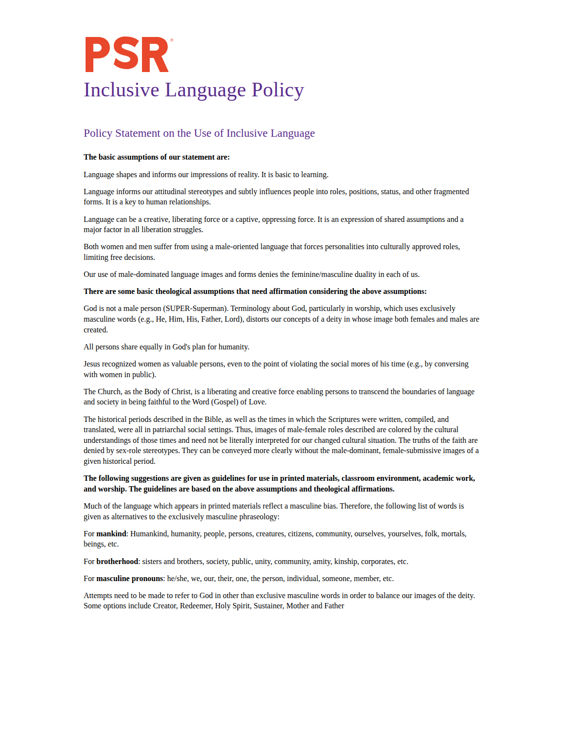®
Inclusive Language Policy
Policy Statement on the Use of Inclusive Language
The basic assumptions of our statement are:
Language shapes and informs our impressions of reality. It is basic to learning.
Language informs our attitudinal stereotypes and subtly influences people into roles, positions, status, and other fragmented forms. It is a key to human relationships.
Language can be a creative, liberating force or a captive, oppressing force. It is an expression of shared assumptions and a major factor in all liberation struggles.
Both women and men suffer from using a male-oriented language that forces personalities into culturally approved roles, limiting free decisions.
Our use of male-dominated language images and forms denies the feminine/masculine duality in each of us.
There are some basic theological assumptions that need affirmation considering the above assumptions:
God is not a male person (SUPER-Superman). Terminology about God, particularly in worship, which uses exclusively masculine words (e.g., He, Him, His, Father, Lord), distorts our concepts of a deity in whose image both females and males are created.
All persons share equally in God's plan for humanity.
Jesus recognized women as valuable persons, even to the point of violating the social mores of his time (e.g., by conversing with women in public).
The Church, as the Body of Christ, is a liberating and creative force enabling persons to transcend the boundaries of language and society in being faithful to the Word (Gospel) of Love.
The historical periods described in the Bible, as well as the times in which the Scriptures were written, compiled, and translated, were all in patriarchal social settings. Thus, images of male-female roles described are colored by the cultural understandings of those times and need not be literally interpreted for our changed cultural situation. The truths of the faith are denied by sex-role stereotypes. They can be conveyed more clearly without the male-dominant, female-submissive images of a given historical period.
The following suggestions are given as guidelines for use in printed materials, classroom environment, academic work, and worship. The guidelines are based on the above assumptions and theological affirmations.
Much of the language which appears in printed materials reflect a masculine bias. Therefore, the following list of words is given as alternatives to the exclusively masculine phraseology:
For mankind: Humankind, humanity, people, persons, creatures, citizens, community, ourselves, yourselves, folk, mortals, beings, etc.
For brotherhood: sisters and brothers, society, public, unity, community, amity, kinship, corporates, etc.
For masculine pronouns: he/she, we, our, their, one, the person, individual, someone, member, etc.
Attempts need to be made to refer to God in other than exclusive masculine words in order to balance our images of the deity. Some options include Creator, Redeemer, Holy Spirit, Sustainer, Mother and Father